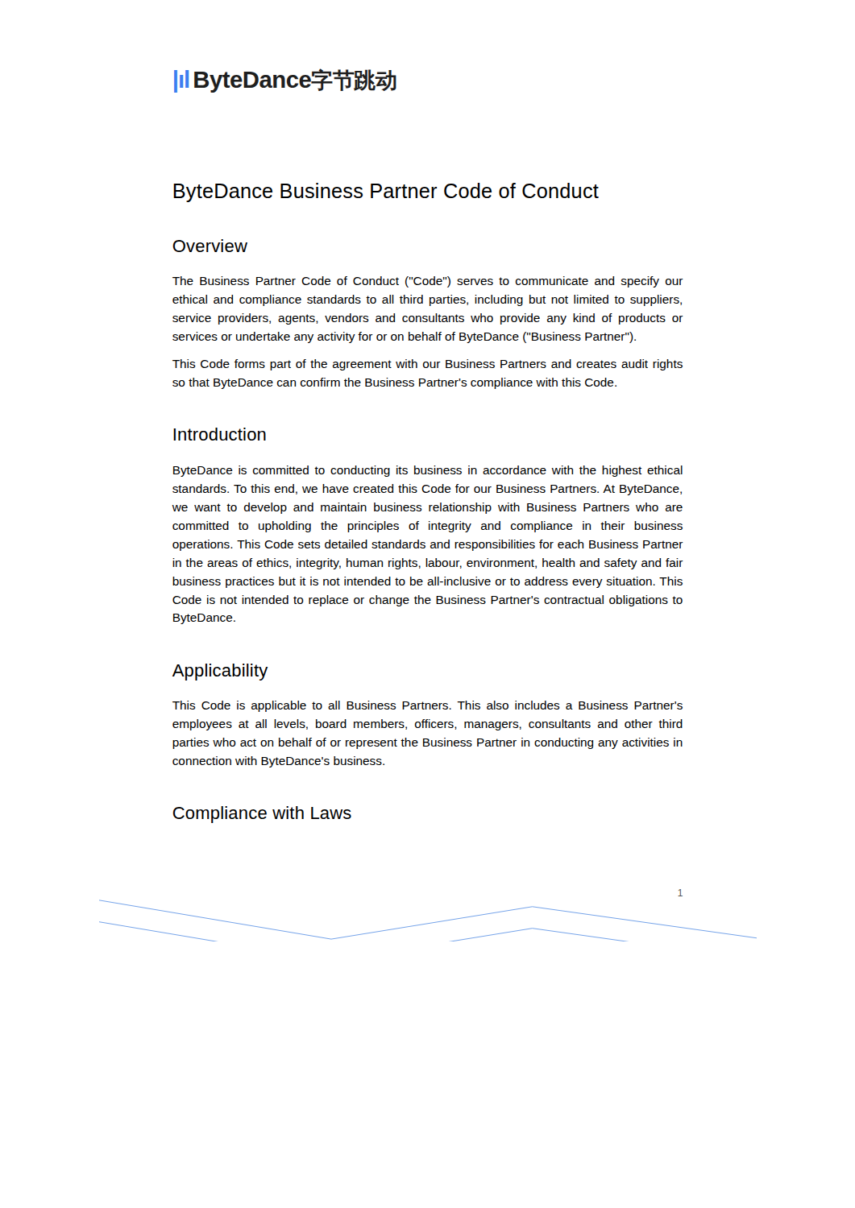|ıl ByteDance 字节跳动
ByteDance Business Partner Code of Conduct
Overview
The Business Partner Code of Conduct ("Code") serves to communicate and specify our ethical and compliance standards to all third parties, including but not limited to suppliers, service providers, agents, vendors and consultants who provide any kind of products or services or undertake any activity for or on behalf of ByteDance ("Business Partner").
This Code forms part of the agreement with our Business Partners and creates audit rights so that ByteDance can confirm the Business Partner's compliance with this Code.
Introduction
ByteDance is committed to conducting its business in accordance with the highest ethical standards. To this end, we have created this Code for our Business Partners. At ByteDance, we want to develop and maintain business relationship with Business Partners who are committed to upholding the principles of integrity and compliance in their business operations. This Code sets detailed standards and responsibilities for each Business Partner in the areas of ethics, integrity, human rights, labour, environment, health and safety and fair business practices but it is not intended to be all-inclusive or to address every situation. This Code is not intended to replace or change the Business Partner's contractual obligations to ByteDance.
Applicability
This Code is applicable to all Business Partners. This also includes a Business Partner's employees at all levels, board members, officers, managers, consultants and other third parties who act on behalf of or represent the Business Partner in conducting any activities in connection with ByteDance's business.
Compliance with Laws
1